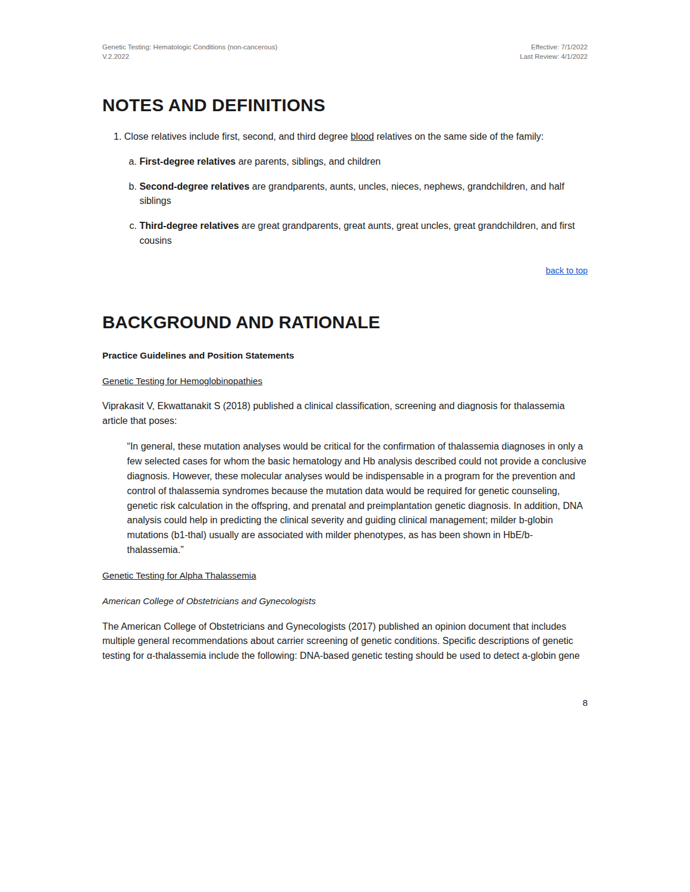Genetic Testing: Hematologic Conditions (non-cancerous) V.2.2022
Effective: 7/1/2022 Last Review: 4/1/2022
NOTES AND DEFINITIONS
Close relatives include first, second, and third degree blood relatives on the same side of the family:
First-degree relatives are parents, siblings, and children
Second-degree relatives are grandparents, aunts, uncles, nieces, nephews, grandchildren, and half siblings
Third-degree relatives are great grandparents, great aunts, great uncles, great grandchildren, and first cousins
back to top
BACKGROUND AND RATIONALE
Practice Guidelines and Position Statements
Genetic Testing for Hemoglobinopathies
Viprakasit V, Ekwattanakit S (2018) published a clinical classification, screening and diagnosis for thalassemia article that poses:
“In general, these mutation analyses would be critical for the confirmation of thalassemia diagnoses in only a few selected cases for whom the basic hematology and Hb analysis described could not provide a conclusive diagnosis. However, these molecular analyses would be indispensable in a program for the prevention and control of thalassemia syndromes because the mutation data would be required for genetic counseling, genetic risk calculation in the offspring, and prenatal and preimplantation genetic diagnosis. In addition, DNA analysis could help in predicting the clinical severity and guiding clinical management; milder b-globin mutations (b1-thal) usually are associated with milder phenotypes, as has been shown in HbE/b-thalassemia.”
Genetic Testing for Alpha Thalassemia
American College of Obstetricians and Gynecologists
The American College of Obstetricians and Gynecologists (2017) published an opinion document that includes multiple general recommendations about carrier screening of genetic conditions. Specific descriptions of genetic testing for α-thalassemia include the following: DNA-based genetic testing should be used to detect a-globin gene
8